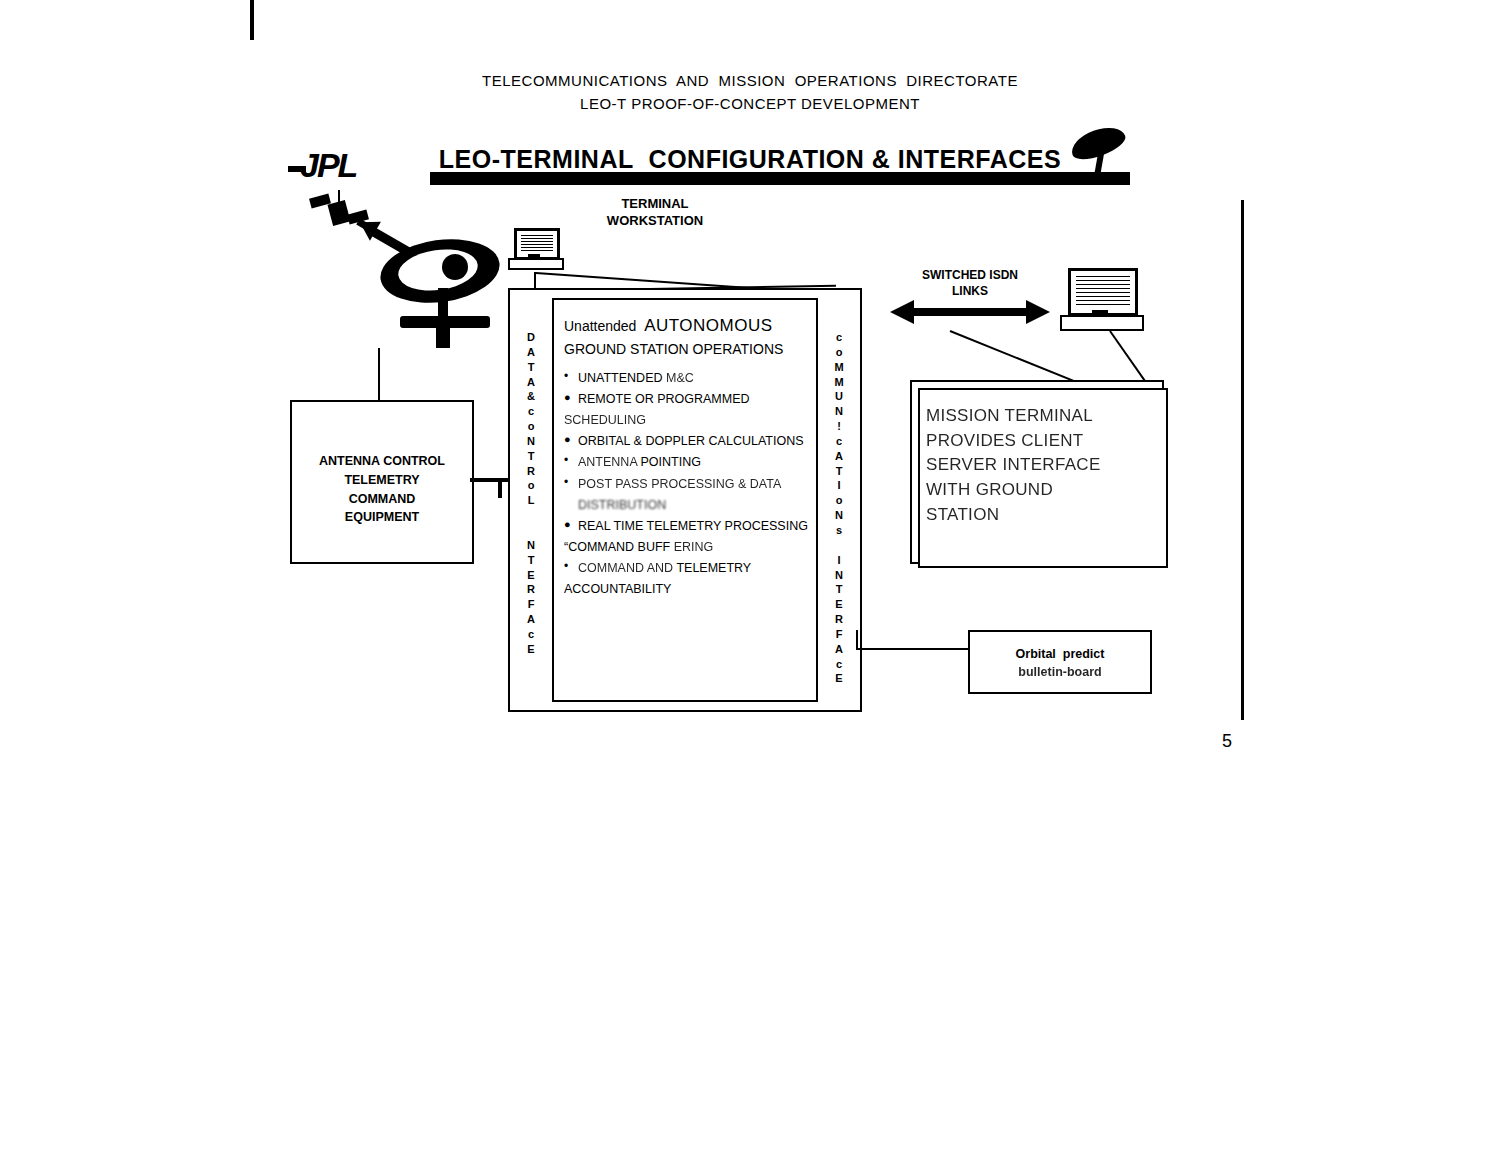TELECOMMUNICATIONS AND MISSION OPERATIONS DIRECTORATE LEO-T PROOF-OF-CONCEPT DEVELOPMENT
LEO-TERMINAL CONFIGURATION & INTERFACES
JPL
TERMINAL
WORKSTATION
SWITCHED ISDN
LINKS
DATA&coNTRoL   NTERFAcE
coMMUN!cATIoNs  INTERFAcE
Unattended AUTONOMOUS
GROUND STATION OPERATIONS
UNATTENDED M&C
REMOTE OR PROGRAMMED
SCHEDULING
ORBITAL & DOPPLER CALCULATIONS
ANTENNA POINTING
POST PASS PROCESSING & DATA
DISTRIBUTION
REAL TIME TELEMETRY PROCESSING
“COMMAND BUFF ERING
COMMAND AND TELEMETRY
ACCOUNTABILITY
ANTENNA CONTROL
TELEMETRY
COMMAND
EQUIPMENT
MISSION TERMINAL
PROVIDES CLIENT
SERVER INTERFACE
WITH GROUND
STATION
Orbital predict
bulletin-board
5